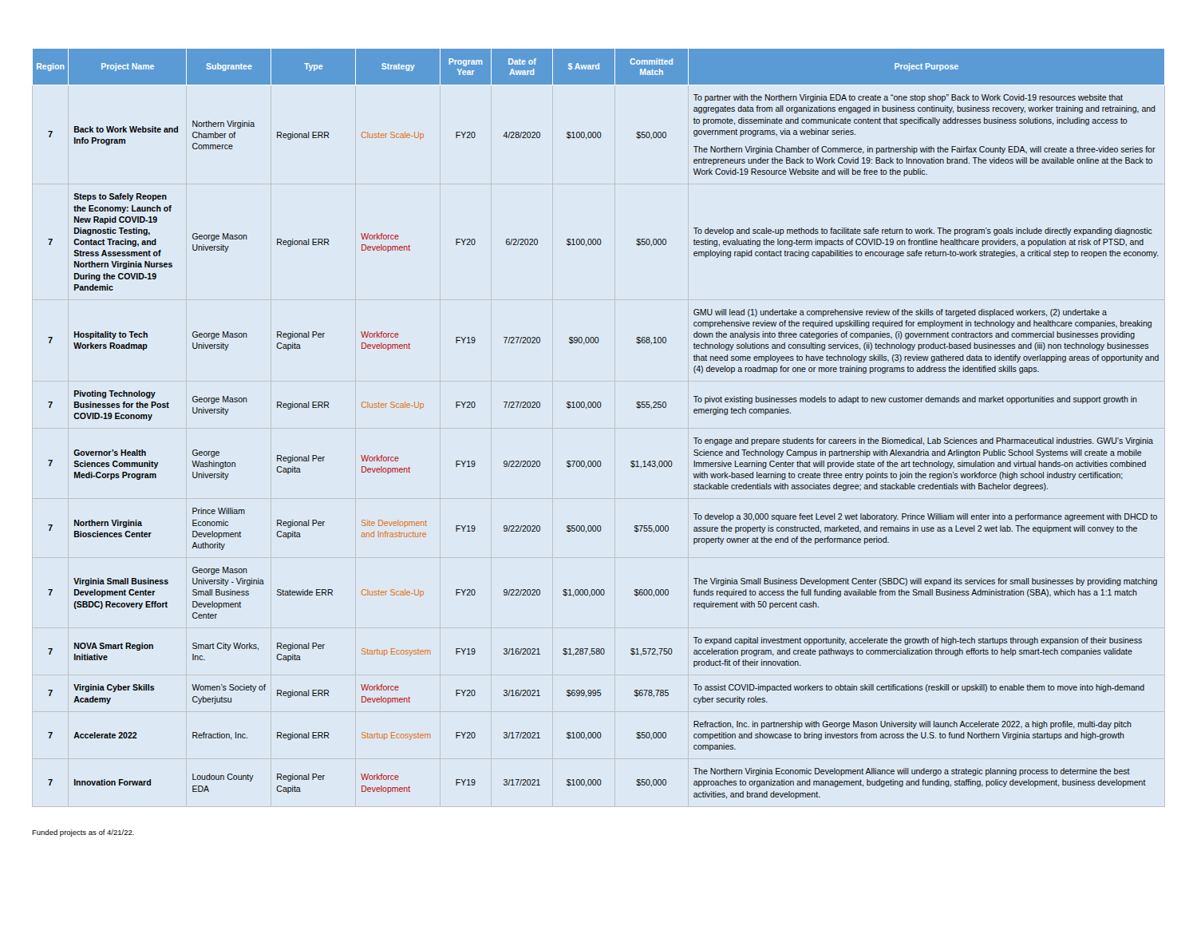| Region | Project Name | Subgrantee | Type | Strategy | Program Year | Date of Award | $ Award | Committed Match | Project Purpose |
| --- | --- | --- | --- | --- | --- | --- | --- | --- | --- |
| 7 | Back to Work Website and Info Program | Northern Virginia Chamber of Commerce | Regional ERR | Cluster Scale-Up | FY20 | 4/28/2020 | $100,000 | $50,000 | To partner with the Northern Virginia EDA to create a “one stop shop” Back to Work Covid-19 resources website that aggregates data from all organizations engaged in business continuity, business recovery, worker training and retraining, and to promote, disseminate and communicate content that specifically addresses business solutions, including access to government programs, via a webinar series. The Northern Virginia Chamber of Commerce, in partnership with the Fairfax County EDA, will create a three-video series for entrepreneurs under the Back to Work Covid 19: Back to Innovation brand. The videos will be available online at the Back to Work Covid-19 Resource Website and will be free to the public. |
| 7 | Steps to Safely Reopen the Economy: Launch of New Rapid COVID-19 Diagnostic Testing, Contact Tracing, and Stress Assessment of Northern Virginia Nurses During the COVID-19 Pandemic | George Mason University | Regional ERR | Workforce Development | FY20 | 6/2/2020 | $100,000 | $50,000 | To develop and scale-up methods to facilitate safe return to work. The program’s goals include directly expanding diagnostic testing, evaluating the long-term impacts of COVID-19 on frontline healthcare providers, a population at risk of PTSD, and employing rapid contact tracing capabilities to encourage safe return-to-work strategies, a critical step to reopen the economy. |
| 7 | Hospitality to Tech Workers Roadmap | George Mason University | Regional Per Capita | Workforce Development | FY19 | 7/27/2020 | $90,000 | $68,100 | GMU will lead (1) undertake a comprehensive review of the skills of targeted displaced workers, (2) undertake a comprehensive review of the required upskilling required for employment in technology and healthcare companies, breaking down the analysis into three categories of companies, (i) government contractors and commercial businesses providing technology solutions and consulting services, (ii) technology product-based businesses and (iii) non technology businesses that need some employees to have technology skills, (3) review gathered data to identify overlapping areas of opportunity and (4) develop a roadmap for one or more training programs to address the identified skills gaps. |
| 7 | Pivoting Technology Businesses for the Post COVID-19 Economy | George Mason University | Regional ERR | Cluster Scale-Up | FY20 | 7/27/2020 | $100,000 | $55,250 | To pivot existing businesses models to adapt to new customer demands and market opportunities and support growth in emerging tech companies. |
| 7 | Governor’s Health Sciences Community Medi-Corps Program | George Washington University | Regional Per Capita | Workforce Development | FY19 | 9/22/2020 | $700,000 | $1,143,000 | To engage and prepare students for careers in the Biomedical, Lab Sciences and Pharmaceutical industries. GWU’s Virginia Science and Technology Campus in partnership with Alexandria and Arlington Public School Systems will create a mobile Immersive Learning Center that will provide state of the art technology, simulation and virtual hands-on activities combined with work-based learning to create three entry points to join the region’s workforce (high school industry certification; stackable credentials with associates degree; and stackable credentials with Bachelor degrees). |
| 7 | Northern Virginia Biosciences Center | Prince William Economic Development Authority | Regional Per Capita | Site Development and Infrastructure | FY19 | 9/22/2020 | $500,000 | $755,000 | To develop a 30,000 square feet Level 2 wet laboratory. Prince William will enter into a performance agreement with DHCD to assure the property is constructed, marketed, and remains in use as a Level 2 wet lab. The equipment will convey to the property owner at the end of the performance period. |
| 7 | Virginia Small Business Development Center (SBDC) Recovery Effort | George Mason University - Virginia Small Business Development Center | Statewide ERR | Cluster Scale-Up | FY20 | 9/22/2020 | $1,000,000 | $600,000 | The Virginia Small Business Development Center (SBDC) will expand its services for small businesses by providing matching funds required to access the full funding available from the Small Business Administration (SBA), which has a 1:1 match requirement with 50 percent cash. |
| 7 | NOVA Smart Region Initiative | Smart City Works, Inc. | Regional Per Capita | Startup Ecosystem | FY19 | 3/16/2021 | $1,287,580 | $1,572,750 | To expand capital investment opportunity, accelerate the growth of high-tech startups through expansion of their business acceleration program, and create pathways to commercialization through efforts to help smart-tech companies validate product-fit of their innovation. |
| 7 | Virginia Cyber Skills Academy | Women’s Society of Cyberjutsu | Regional ERR | Workforce Development | FY20 | 3/16/2021 | $699,995 | $678,785 | To assist COVID-impacted workers to obtain skill certifications (reskill or upskill) to enable them to move into high-demand cyber security roles. |
| 7 | Accelerate 2022 | Refraction, Inc. | Regional ERR | Startup Ecosystem | FY20 | 3/17/2021 | $100,000 | $50,000 | Refraction, Inc. in partnership with George Mason University will launch Accelerate 2022, a high profile, multi-day pitch competition and showcase to bring investors from across the U.S. to fund Northern Virginia startups and high-growth companies. |
| 7 | Innovation Forward | Loudoun County EDA | Regional Per Capita | Workforce Development | FY19 | 3/17/2021 | $100,000 | $50,000 | The Northern Virginia Economic Development Alliance will undergo a strategic planning process to determine the best approaches to organization and management, budgeting and funding, staffing, policy development, business development activities, and brand development. |
Funded projects as of 4/21/22.